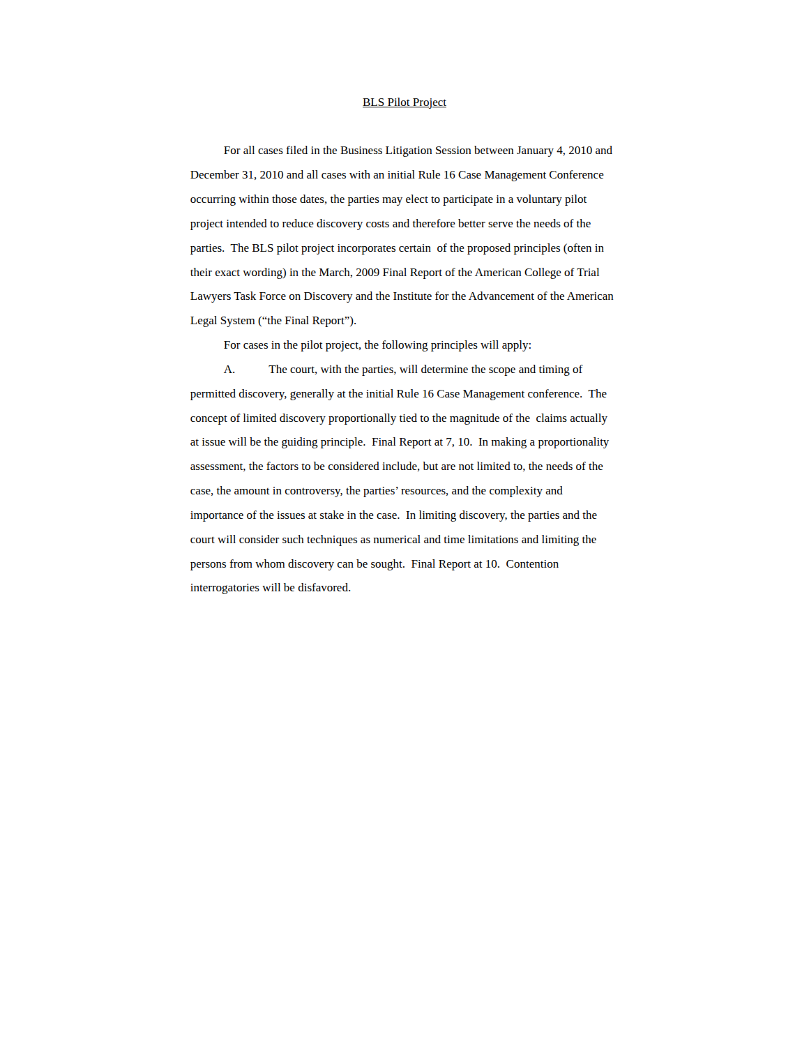BLS Pilot Project
For all cases filed in the Business Litigation Session between January 4, 2010 and December 31, 2010 and all cases with an initial Rule 16 Case Management Conference occurring within those dates, the parties may elect to participate in a voluntary pilot project intended to reduce discovery costs and therefore better serve the needs of the parties. The BLS pilot project incorporates certain of the proposed principles (often in their exact wording) in the March, 2009 Final Report of the American College of Trial Lawyers Task Force on Discovery and the Institute for the Advancement of the American Legal System (“the Final Report”).
For cases in the pilot project, the following principles will apply:
A. The court, with the parties, will determine the scope and timing of permitted discovery, generally at the initial Rule 16 Case Management conference. The concept of limited discovery proportionally tied to the magnitude of the claims actually at issue will be the guiding principle. Final Report at 7, 10. In making a proportionality assessment, the factors to be considered include, but are not limited to, the needs of the case, the amount in controversy, the parties’ resources, and the complexity and importance of the issues at stake in the case. In limiting discovery, the parties and the court will consider such techniques as numerical and time limitations and limiting the persons from whom discovery can be sought. Final Report at 10. Contention interrogatories will be disfavored.